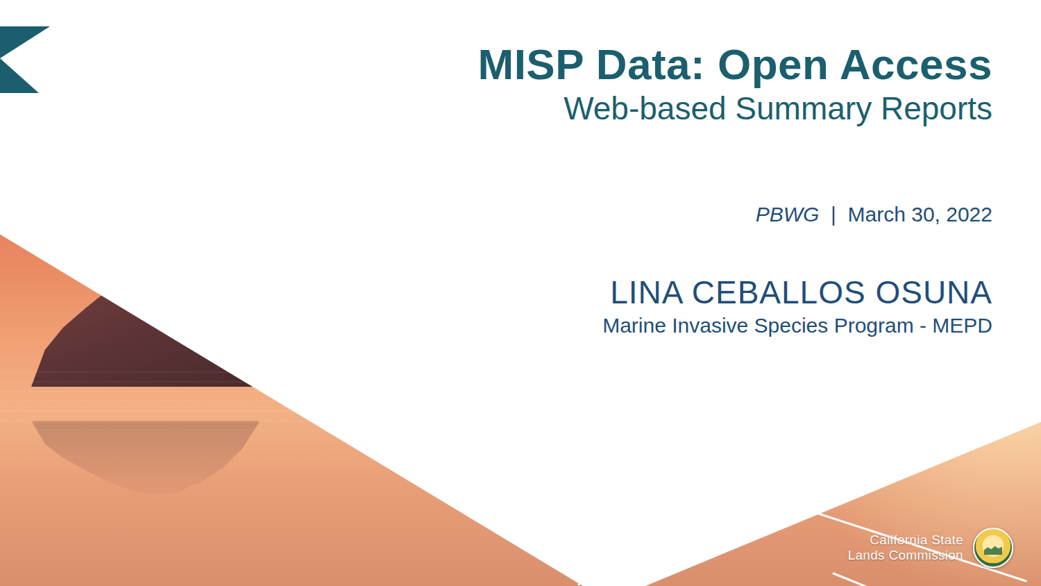MISP Data: Open Access
Web-based Summary Reports
PBWG | March 30, 2022
LINA CEBALLOS OSUNA
Marine Invasive Species Program - MEPD
California State
Lands Commission